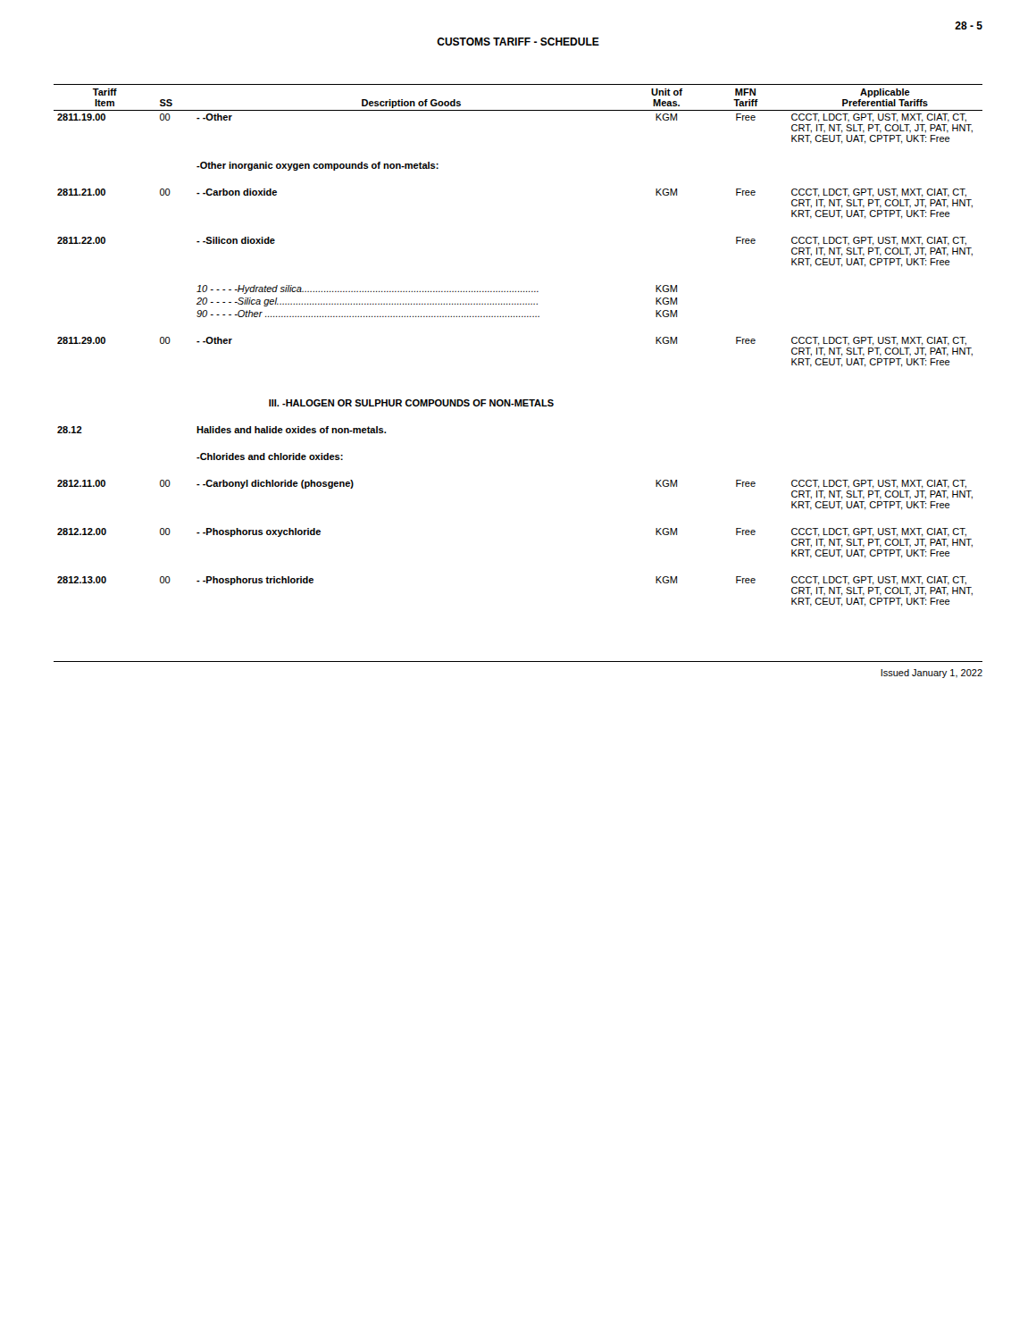28 - 5 CUSTOMS TARIFF - SCHEDULE
| Tariff Item | SS | Description of Goods | Unit of Meas. | MFN Tariff | Applicable Preferential Tariffs |
| --- | --- | --- | --- | --- | --- |
| 2811.19.00 | 00 | - -Other | KGM | Free | CCCT, LDCT, GPT, UST, MXT, CIAT, CT, CRT, IT, NT, SLT, PT, COLT, JT, PAT, HNT, KRT, CEUT, UAT, CPTPT, UKT: Free |
| | | -Other inorganic oxygen compounds of non-metals: | | | |
| 2811.21.00 | 00 | - -Carbon dioxide | KGM | Free | CCCT, LDCT, GPT, UST, MXT, CIAT, CT, CRT, IT, NT, SLT, PT, COLT, JT, PAT, HNT, KRT, CEUT, UAT, CPTPT, UKT: Free |
| 2811.22.00 | | - -Silicon dioxide | | Free | CCCT, LDCT, GPT, UST, MXT, CIAT, CT, CRT, IT, NT, SLT, PT, COLT, JT, PAT, HNT, KRT, CEUT, UAT, CPTPT, UKT: Free |
| | | 10 - - - - -Hydrated silica....................................................................................... | KGM | | |
| | | 20 - - - - -Silica gel................................................................................................ | KGM | | |
| | | 90 - - - - -Other ..................................................................................................... | KGM | | |
| 2811.29.00 | 00 | - -Other | KGM | Free | CCCT, LDCT, GPT, UST, MXT, CIAT, CT, CRT, IT, NT, SLT, PT, COLT, JT, PAT, HNT, KRT, CEUT, UAT, CPTPT, UKT: Free |
| | | III. -HALOGEN OR SULPHUR COMPOUNDS OF NON-METALS | | | |
| 28.12 | | Halides and halide oxides of non-metals. | | | |
| | | -Chlorides and chloride oxides: | | | |
| 2812.11.00 | 00 | - -Carbonyl dichloride (phosgene) | KGM | Free | CCCT, LDCT, GPT, UST, MXT, CIAT, CT, CRT, IT, NT, SLT, PT, COLT, JT, PAT, HNT, KRT, CEUT, UAT, CPTPT, UKT: Free |
| 2812.12.00 | 00 | - -Phosphorus oxychloride | KGM | Free | CCCT, LDCT, GPT, UST, MXT, CIAT, CT, CRT, IT, NT, SLT, PT, COLT, JT, PAT, HNT, KRT, CEUT, UAT, CPTPT, UKT: Free |
| 2812.13.00 | 00 | - -Phosphorus trichloride | KGM | Free | CCCT, LDCT, GPT, UST, MXT, CIAT, CT, CRT, IT, NT, SLT, PT, COLT, JT, PAT, HNT, KRT, CEUT, UAT, CPTPT, UKT: Free |
Issued January 1, 2022